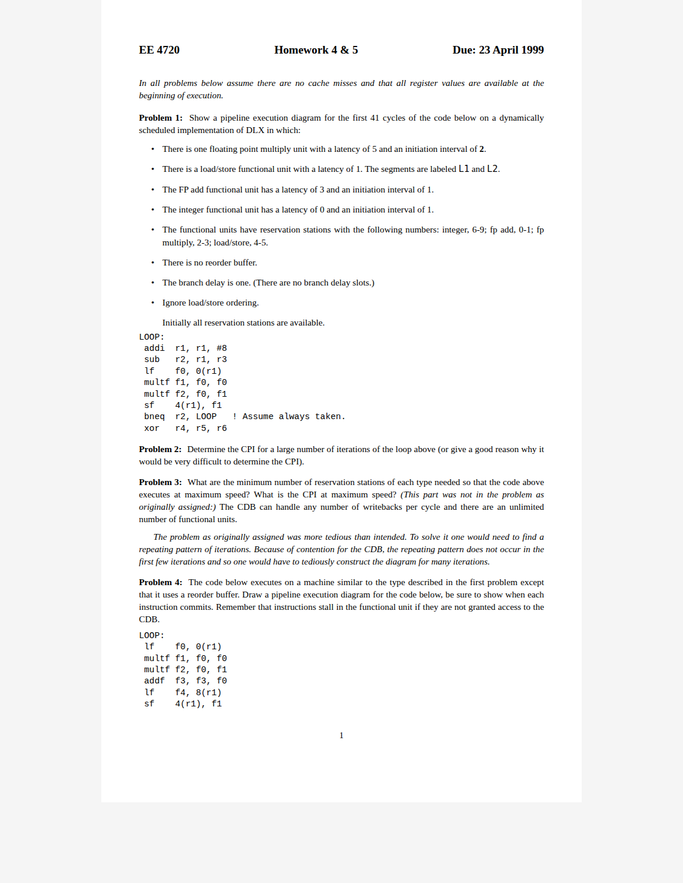EE 4720 Homework 4 & 5 Due: 23 April 1999
In all problems below assume there are no cache misses and that all register values are available at the beginning of execution.
Problem 1: Show a pipeline execution diagram for the first 41 cycles of the code below on a dynamically scheduled implementation of DLX in which:
There is one floating point multiply unit with a latency of 5 and an initiation interval of 2.
There is a load/store functional unit with a latency of 1. The segments are labeled L1 and L2.
The FP add functional unit has a latency of 3 and an initiation interval of 1.
The integer functional unit has a latency of 0 and an initiation interval of 1.
The functional units have reservation stations with the following numbers: integer, 6-9; fp add, 0-1; fp multiply, 2-3; load/store, 4-5.
There is no reorder buffer.
The branch delay is one. (There are no branch delay slots.)
Ignore load/store ordering.
Initially all reservation stations are available.
LOOP:
 addi  r1, r1, #8
 sub   r2, r1, r3
 lf    f0, 0(r1)
 multf f1, f0, f0
 multf f2, f0, f1
 sf    4(r1), f1
 bneq  r2, LOOP   ! Assume always taken.
 xor   r4, r5, r6
Problem 2: Determine the CPI for a large number of iterations of the loop above (or give a good reason why it would be very difficult to determine the CPI).
Problem 3: What are the minimum number of reservation stations of each type needed so that the code above executes at maximum speed? What is the CPI at maximum speed? (This part was not in the problem as originally assigned:) The CDB can handle any number of writebacks per cycle and there are an unlimited number of functional units.
The problem as originally assigned was more tedious than intended. To solve it one would need to find a repeating pattern of iterations. Because of contention for the CDB, the repeating pattern does not occur in the first few iterations and so one would have to tediously construct the diagram for many iterations.
Problem 4: The code below executes on a machine similar to the type described in the first problem except that it uses a reorder buffer. Draw a pipeline execution diagram for the code below, be sure to show when each instruction commits. Remember that instructions stall in the functional unit if they are not granted access to the CDB.
LOOP:
 lf    f0, 0(r1)
 multf f1, f0, f0
 multf f2, f0, f1
 addf  f3, f3, f0
 lf    f4, 8(r1)
 sf    4(r1), f1
1